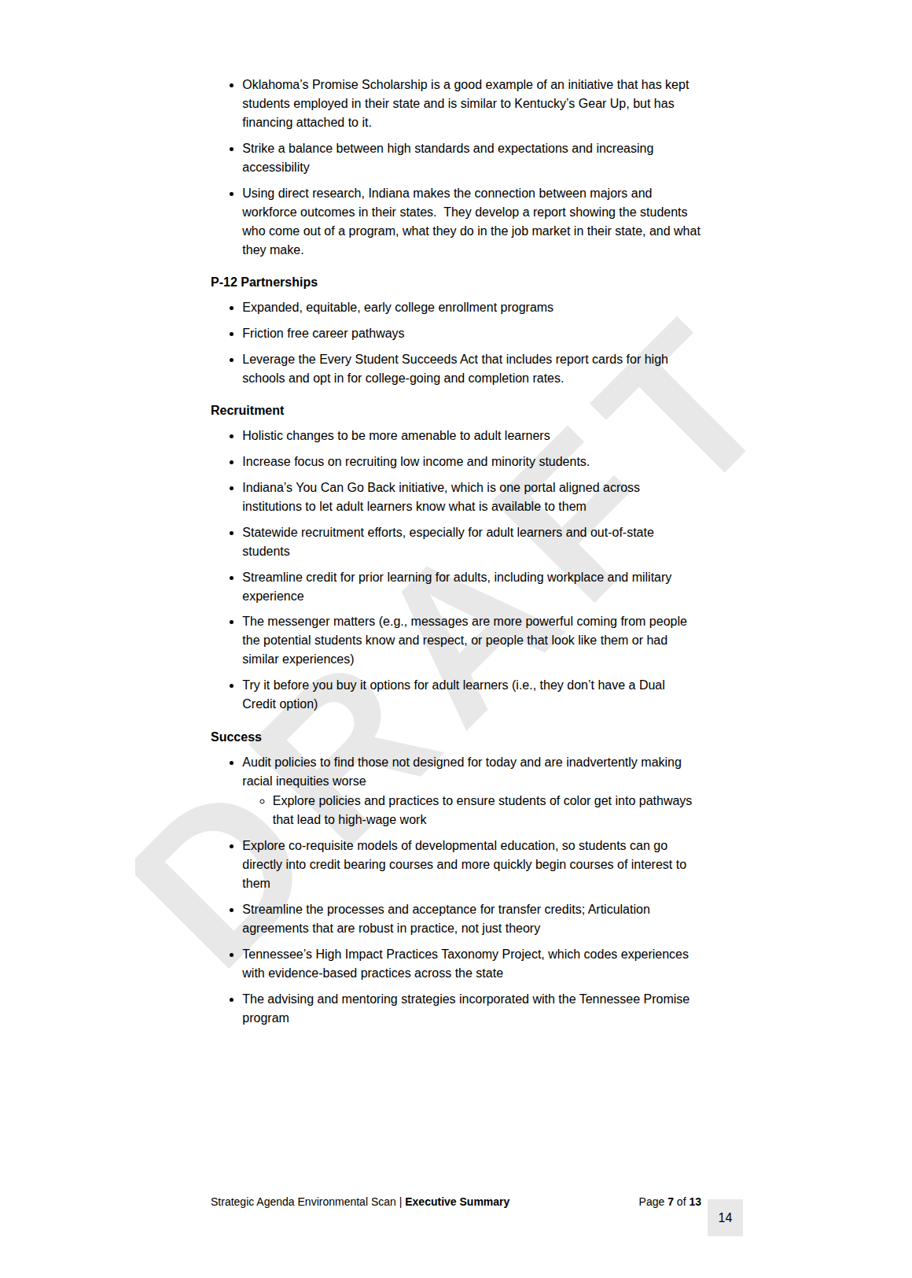DRAFT
Oklahoma’s Promise Scholarship is a good example of an initiative that has kept students employed in their state and is similar to Kentucky’s Gear Up, but has financing attached to it.
Strike a balance between high standards and expectations and increasing accessibility
Using direct research, Indiana makes the connection between majors and workforce outcomes in their states. They develop a report showing the students who come out of a program, what they do in the job market in their state, and what they make.
P-12 Partnerships
Expanded, equitable, early college enrollment programs
Friction free career pathways
Leverage the Every Student Succeeds Act that includes report cards for high schools and opt in for college-going and completion rates.
Recruitment
Holistic changes to be more amenable to adult learners
Increase focus on recruiting low income and minority students.
Indiana’s You Can Go Back initiative, which is one portal aligned across institutions to let adult learners know what is available to them
Statewide recruitment efforts, especially for adult learners and out-of-state students
Streamline credit for prior learning for adults, including workplace and military experience
The messenger matters (e.g., messages are more powerful coming from people the potential students know and respect, or people that look like them or had similar experiences)
Try it before you buy it options for adult learners (i.e., they don’t have a Dual Credit option)
Success
Audit policies to find those not designed for today and are inadvertently making racial inequities worse
Explore policies and practices to ensure students of color get into pathways that lead to high-wage work
Explore co-requisite models of developmental education, so students can go directly into credit bearing courses and more quickly begin courses of interest to them
Streamline the processes and acceptance for transfer credits; Articulation agreements that are robust in practice, not just theory
Tennessee’s High Impact Practices Taxonomy Project, which codes experiences with evidence-based practices across the state
The advising and mentoring strategies incorporated with the Tennessee Promise program
Strategic Agenda Environmental Scan | Executive Summary
Page 7 of 13
14